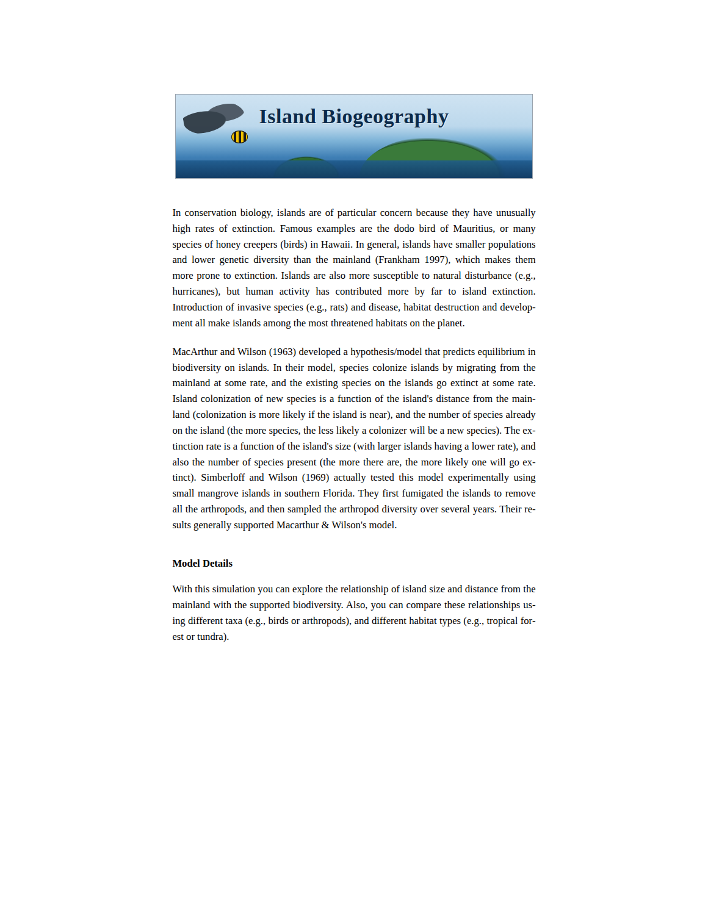Island Biogeography
In conservation biology, islands are of particular concern because they have unusually high rates of extinction. Famous examples are the dodo bird of Mauritius, or many species of honey creepers (birds) in Hawaii. In general, islands have smaller populations and lower genetic diversity than the mainland (Frankham 1997), which makes them more prone to extinction. Islands are also more susceptible to natural disturbance (e.g., hurricanes), but human activity has contributed more by far to island extinction. Introduction of invasive species (e.g., rats) and disease, habitat destruction and development all make islands among the most threatened habitats on the planet.
MacArthur and Wilson (1963) developed a hypothesis/model that predicts equilibrium in biodiversity on islands. In their model, species colonize islands by migrating from the mainland at some rate, and the existing species on the islands go extinct at some rate. Island colonization of new species is a function of the island's distance from the mainland (colonization is more likely if the island is near), and the number of species already on the island (the more species, the less likely a colonizer will be a new species). The extinction rate is a function of the island's size (with larger islands having a lower rate), and also the number of species present (the more there are, the more likely one will go extinct). Simberloff and Wilson (1969) actually tested this model experimentally using small mangrove islands in southern Florida. They first fumigated the islands to remove all the arthropods, and then sampled the arthropod diversity over several years. Their results generally supported Macarthur & Wilson's model.
Model Details
With this simulation you can explore the relationship of island size and distance from the mainland with the supported biodiversity. Also, you can compare these relationships using different taxa (e.g., birds or arthropods), and different habitat types (e.g., tropical forest or tundra).